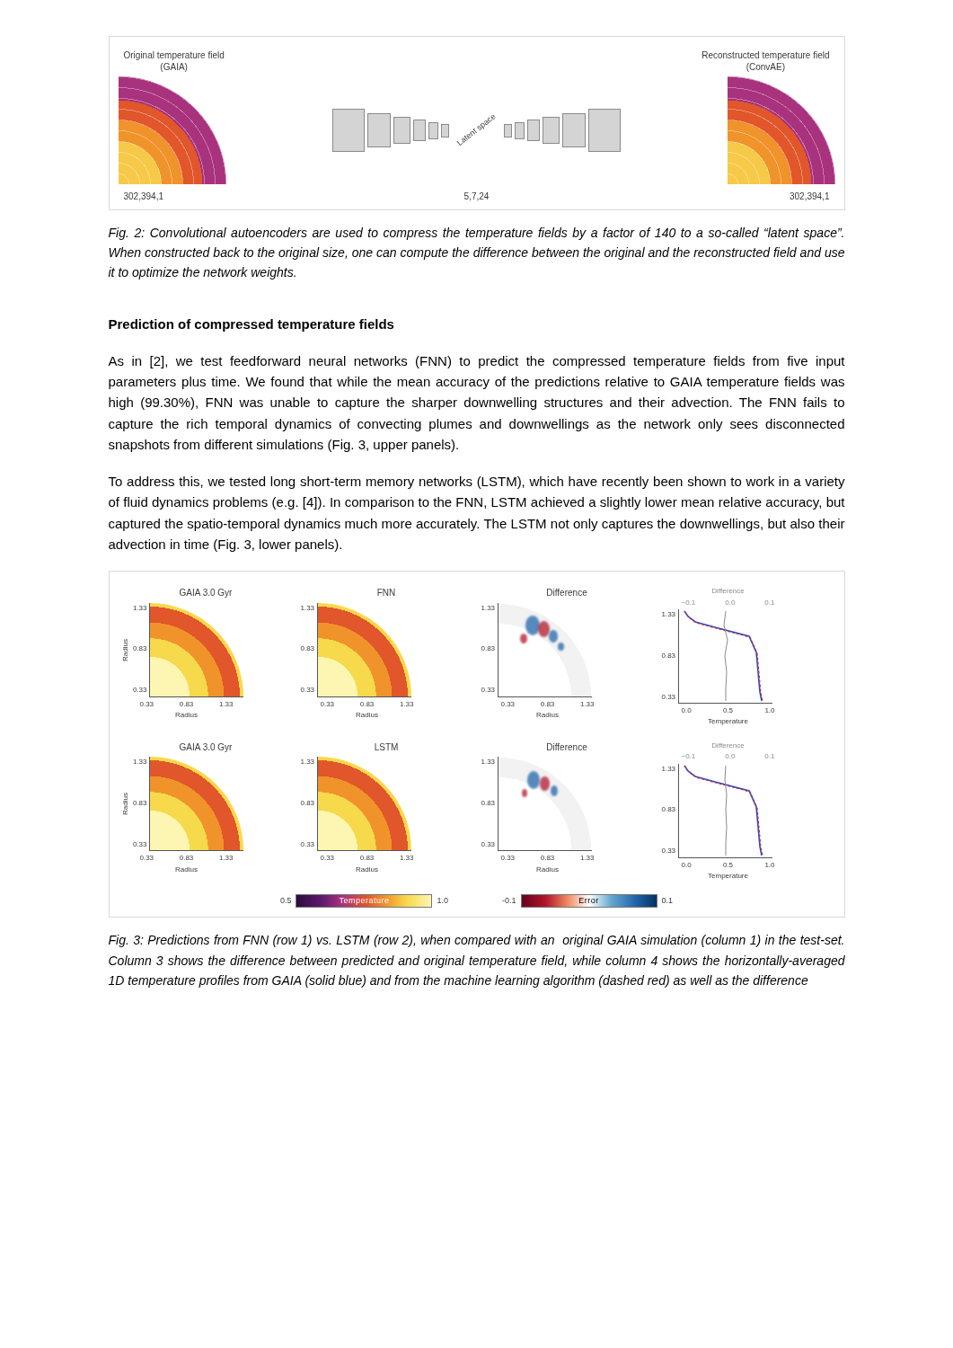Original temperature field
(GAIA)
Reconstructed temperature field
(ConvAE)
Latent space
302,394,1 5,7,24 302,394,1
Fig. 2: Convolutional autoencoders are used to compress the temperature fields by a factor of 140 to a so-called “latent space”. When constructed back to the original size, one can compute the difference between the original and the reconstructed field and use it to optimize the network weights.
Prediction of compressed temperature fields
As in [2], we test feedforward neural networks (FNN) to predict the compressed temperature fields from five input parameters plus time. We found that while the mean accuracy of the predictions relative to GAIA temperature fields was high (99.30%), FNN was unable to capture the sharper downwelling structures and their advection. The FNN fails to capture the rich temporal dynamics of convecting plumes and downwellings as the network only sees disconnected snapshots from different simulations (Fig. 3, upper panels).
To address this, we tested long short-term memory networks (LSTM), which have recently been shown to work in a variety of fluid dynamics problems (e.g. [4]). In comparison to the FNN, LSTM achieved a slightly lower mean relative accuracy, but captured the spatio-temporal dynamics much more accurately. The LSTM not only captures the downwellings, but also their advection in time (Fig. 3, lower panels).
GAIA 3.0 Gyr
Radius
1.330.830.33
0.330.831.33
Radius
FNN
1.330.830.33
0.330.831.33
Radius
Difference
1.330.830.33
0.330.831.33
Radius
Difference
−0.10.00.1
1.330.830.33
0.00.51.0
Temperature
GAIA 3.0 Gyr
Radius
1.330.830.33
0.330.831.33
Radius
LSTM
1.330.830.33
0.330.831.33
Radius
Difference
1.330.830.33
0.330.831.33
Radius
Difference
−0.10.00.1
1.330.830.33
0.00.51.0
Temperature
0.5
Temperature
1.0
-0.1
Error
0.1
Fig. 3: Predictions from FNN (row 1) vs. LSTM (row 2), when compared with an original GAIA simulation (column 1) in the test-set. Column 3 shows the difference between predicted and original temperature field, while column 4 shows the horizontally-averaged 1D temperature profiles from GAIA (solid blue) and from the machine learning algorithm (dashed red) as well as the difference